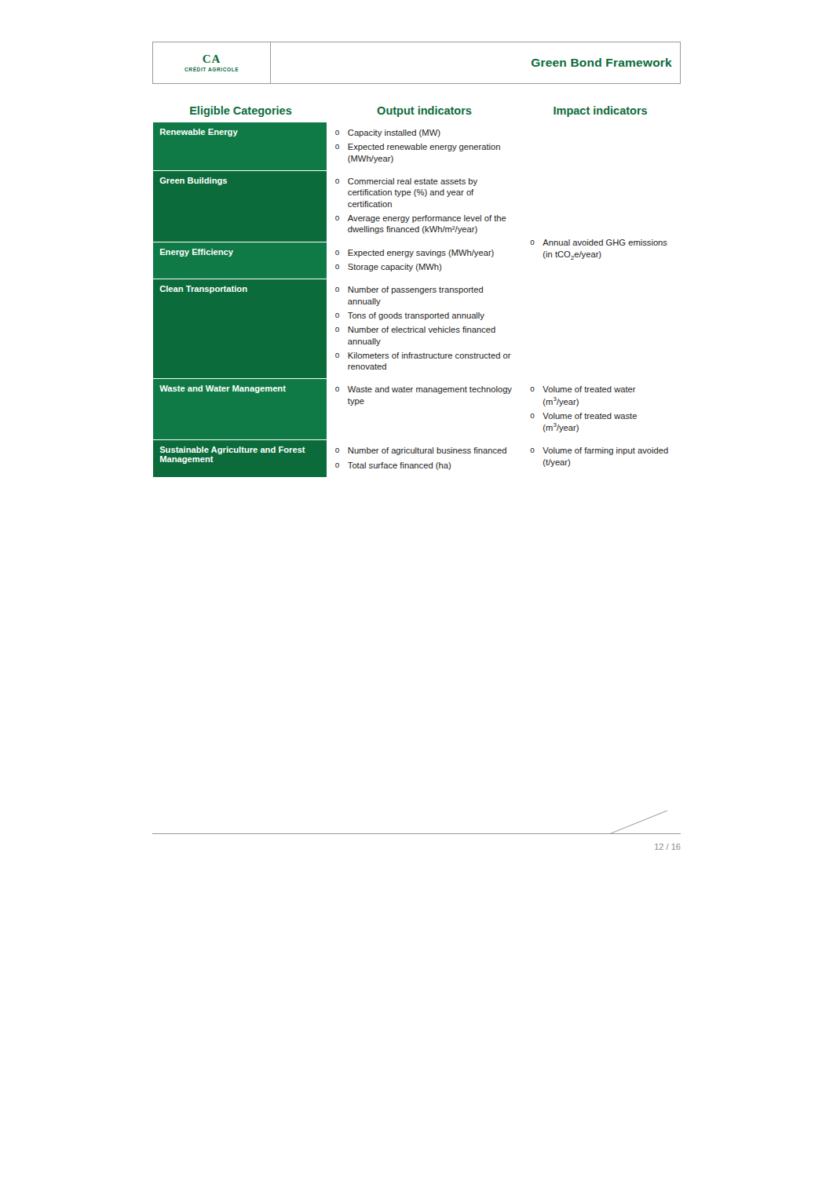CA
Crédit Agricole
Green Bond Framework
Eligible Categories
Output indicators
Impact indicators
| Renewable Energy | Capacity installed (MW) Expected renewable energy generation (MWh/year) | Annual avoided GHG emissions (in tCO 2 e/year) |
| Green Buildings | Commercial real estate assets by certification type (%) and year of certification Average energy performance level of the dwellings financed (kWh/m²/year) |
| Energy Efficiency | Expected energy savings (MWh/year) Storage capacity (MWh) |
| Clean Transportation | Number of passengers transported annually Tons of goods transported annually Number of electrical vehicles financed annually Kilometers of infrastructure constructed or renovated |
| Waste and Water Management | Waste and water management technology type | Volume of treated water (m 3 /year) Volume of treated waste (m 3 /year) |
| Sustainable Agriculture and Forest Management | Number of agricultural business financed Total surface financed (ha) | Volume of farming input avoided (t/year) |
12 / 16